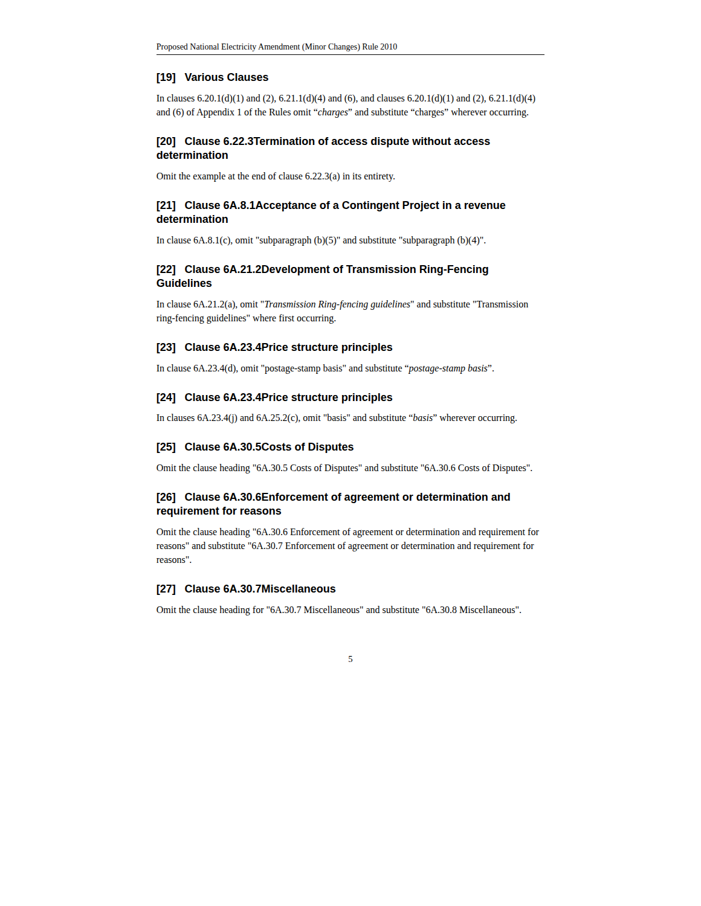Proposed National Electricity Amendment (Minor Changes) Rule 2010
[19] Various Clauses
In clauses 6.20.1(d)(1) and (2), 6.21.1(d)(4) and (6), and clauses 6.20.1(d)(1) and (2), 6.21.1(d)(4) and (6) of Appendix 1 of the Rules omit “charges” and substitute “charges” wherever occurring.
[20] Clause 6.22.3 Termination of access dispute without access determination
Omit the example at the end of clause 6.22.3(a) in its entirety.
[21] Clause 6A.8.1 Acceptance of a Contingent Project in a revenue determination
In clause 6A.8.1(c), omit "subparagraph (b)(5)" and substitute "subparagraph (b)(4)".
[22] Clause 6A.21.2 Development of Transmission Ring-Fencing Guidelines
In clause 6A.21.2(a), omit "Transmission Ring-fencing guidelines" and substitute "Transmission ring-fencing guidelines" where first occurring.
[23] Clause 6A.23.4 Price structure principles
In clause 6A.23.4(d), omit "postage-stamp basis" and substitute “postage-stamp basis”.
[24] Clause 6A.23.4 Price structure principles
In clauses 6A.23.4(j) and 6A.25.2(c), omit "basis" and substitute “basis” wherever occurring.
[25] Clause 6A.30.5 Costs of Disputes
Omit the clause heading "6A.30.5 Costs of Disputes" and substitute "6A.30.6 Costs of Disputes".
[26] Clause 6A.30.6 Enforcement of agreement or determination and requirement for reasons
Omit the clause heading "6A.30.6 Enforcement of agreement or determination and requirement for reasons" and substitute "6A.30.7 Enforcement of agreement or determination and requirement for reasons".
[27] Clause 6A.30.7 Miscellaneous
Omit the clause heading for "6A.30.7 Miscellaneous" and substitute "6A.30.8 Miscellaneous".
5